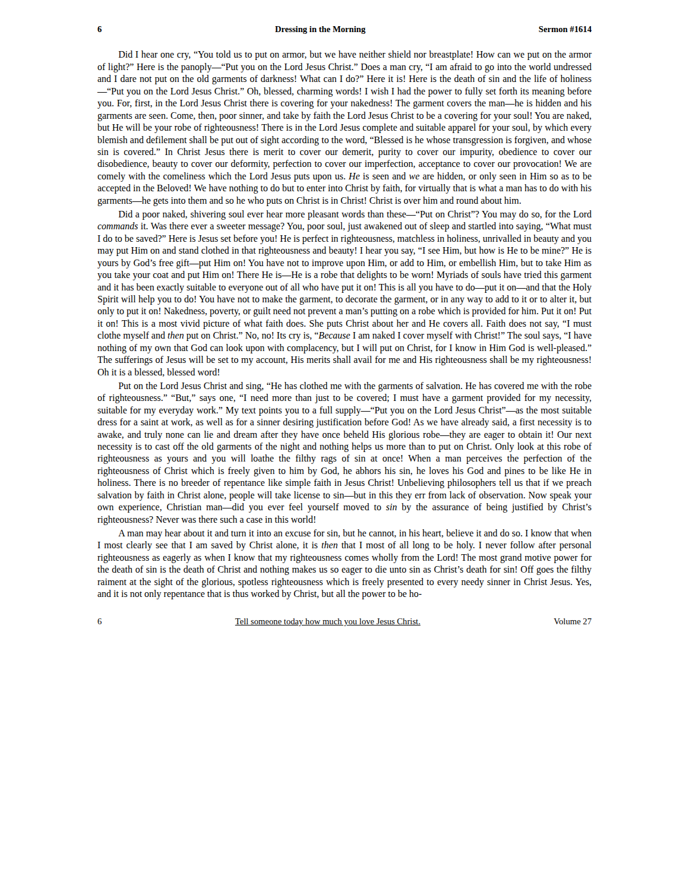6 Dressing in the Morning Sermon #1614
Did I hear one cry, “You told us to put on armor, but we have neither shield nor breastplate! How can we put on the armor of light?” Here is the panoply—“Put you on the Lord Jesus Christ.” Does a man cry, “I am afraid to go into the world undressed and I dare not put on the old garments of darkness! What can I do?” Here it is! Here is the death of sin and the life of holiness—“Put you on the Lord Jesus Christ.” Oh, blessed, charming words! I wish I had the power to fully set forth its meaning before you. For, first, in the Lord Jesus Christ there is covering for your nakedness! The garment covers the man—he is hidden and his garments are seen. Come, then, poor sinner, and take by faith the Lord Jesus Christ to be a covering for your soul! You are naked, but He will be your robe of righteousness! There is in the Lord Jesus complete and suitable apparel for your soul, by which every blemish and defilement shall be put out of sight according to the word, “Blessed is he whose transgression is forgiven, and whose sin is covered.” In Christ Jesus there is merit to cover our demerit, purity to cover our impurity, obedience to cover our disobedience, beauty to cover our deformity, perfection to cover our imperfection, acceptance to cover our provocation! We are comely with the comeliness which the Lord Jesus puts upon us. He is seen and we are hidden, or only seen in Him so as to be accepted in the Beloved! We have nothing to do but to enter into Christ by faith, for virtually that is what a man has to do with his garments—he gets into them and so he who puts on Christ is in Christ! Christ is over him and round about him.
Did a poor naked, shivering soul ever hear more pleasant words than these—“Put on Christ”? You may do so, for the Lord commands it. Was there ever a sweeter message? You, poor soul, just awakened out of sleep and startled into saying, “What must I do to be saved?” Here is Jesus set before you! He is perfect in righteousness, matchless in holiness, unrivalled in beauty and you may put Him on and stand clothed in that righteousness and beauty! I hear you say, “I see Him, but how is He to be mine?” He is yours by God’s free gift—put Him on! You have not to improve upon Him, or add to Him, or embellish Him, but to take Him as you take your coat and put Him on! There He is—He is a robe that delights to be worn! Myriads of souls have tried this garment and it has been exactly suitable to everyone out of all who have put it on! This is all you have to do—put it on—and that the Holy Spirit will help you to do! You have not to make the garment, to decorate the garment, or in any way to add to it or to alter it, but only to put it on! Nakedness, poverty, or guilt need not prevent a man’s putting on a robe which is provided for him. Put it on! Put it on! This is a most vivid picture of what faith does. She puts Christ about her and He covers all. Faith does not say, “I must clothe myself and then put on Christ.” No, no! Its cry is, “Because I am naked I cover myself with Christ!” The soul says, “I have nothing of my own that God can look upon with complacency, but I will put on Christ, for I know in Him God is well-pleased.” The sufferings of Jesus will be set to my account, His merits shall avail for me and His righteousness shall be my righteousness! Oh it is a blessed, blessed word!
Put on the Lord Jesus Christ and sing, “He has clothed me with the garments of salvation. He has covered me with the robe of righteousness.” “But,” says one, “I need more than just to be covered; I must have a garment provided for my necessity, suitable for my everyday work.” My text points you to a full supply—“Put you on the Lord Jesus Christ”—as the most suitable dress for a saint at work, as well as for a sinner desiring justification before God! As we have already said, a first necessity is to awake, and truly none can lie and dream after they have once beheld His glorious robe—they are eager to obtain it! Our next necessity is to cast off the old garments of the night and nothing helps us more than to put on Christ. Only look at this robe of righteousness as yours and you will loathe the filthy rags of sin at once! When a man perceives the perfection of the righteousness of Christ which is freely given to him by God, he abhors his sin, he loves his God and pines to be like He in holiness. There is no breeder of repentance like simple faith in Jesus Christ! Unbelieving philosophers tell us that if we preach salvation by faith in Christ alone, people will take license to sin—but in this they err from lack of observation. Now speak your own experience, Christian man—did you ever feel yourself moved to sin by the assurance of being justified by Christ’s righteousness? Never was there such a case in this world!
A man may hear about it and turn it into an excuse for sin, but he cannot, in his heart, believe it and do so. I know that when I most clearly see that I am saved by Christ alone, it is then that I most of all long to be holy. I never follow after personal righteousness as eagerly as when I know that my righteousness comes wholly from the Lord! The most grand motive power for the death of sin is the death of Christ and nothing makes us so eager to die unto sin as Christ’s death for sin! Off goes the filthy raiment at the sight of the glorious, spotless righteousness which is freely presented to every needy sinner in Christ Jesus. Yes, and it is not only repentance that is thus worked by Christ, but all the power to be ho-
6 Tell someone today how much you love Jesus Christ. Volume 27